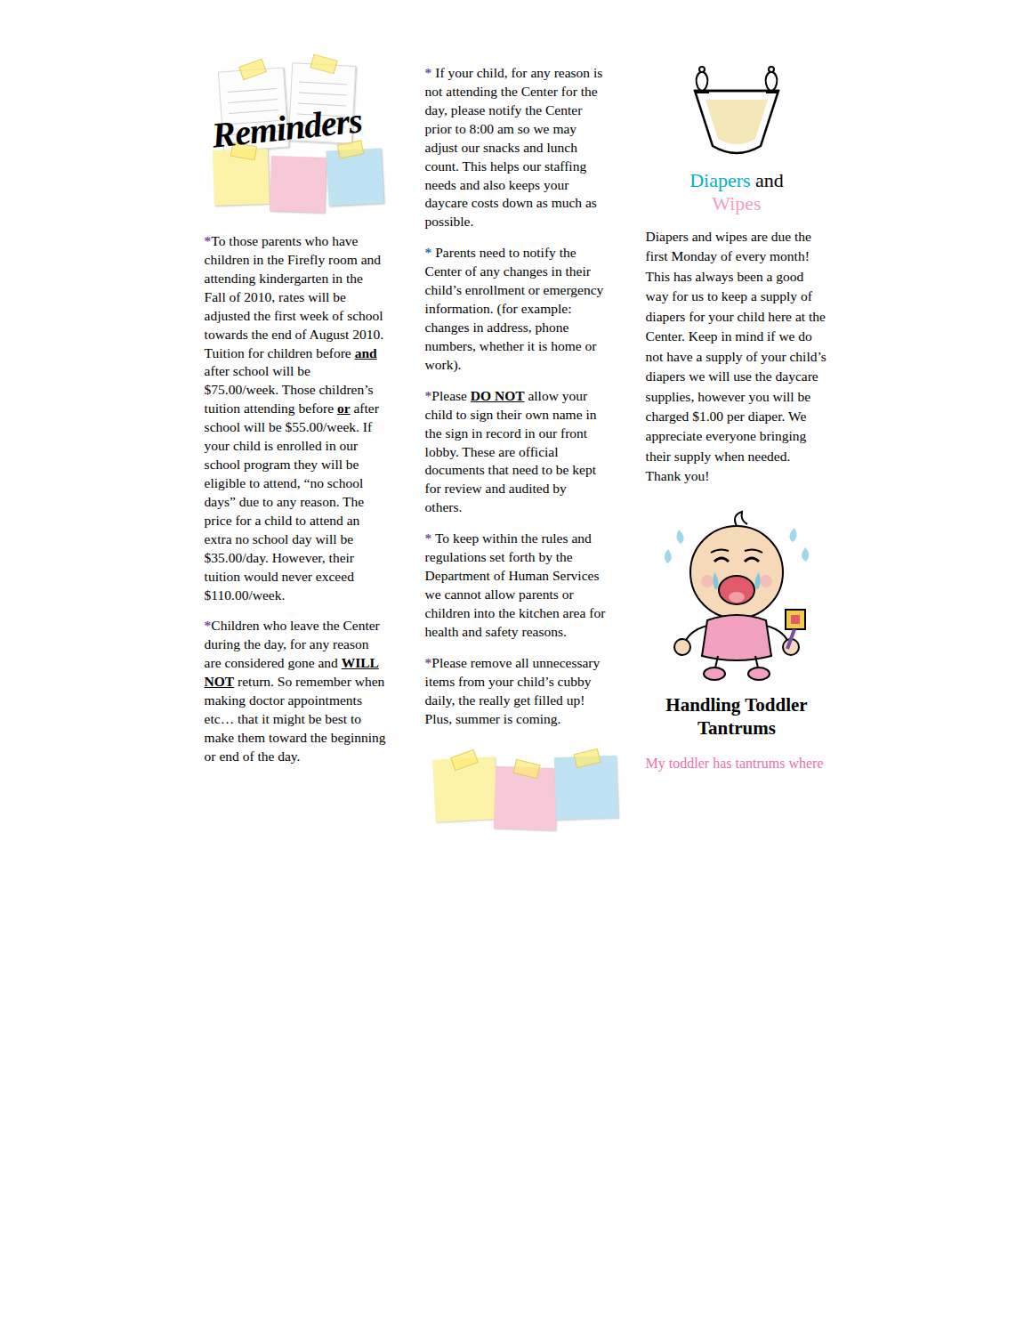Reminders
*To those parents who have children in the Firefly room and attending kindergarten in the Fall of 2010, rates will be adjusted the first week of school towards the end of August 2010. Tuition for children before and after school will be $75.00/week. Those children’s tuition attending before or after school will be $55.00/week. If your child is enrolled in our school program they will be eligible to attend, “no school days” due to any reason. The price for a child to attend an extra no school day will be $35.00/day. However, their tuition would never exceed $110.00/week.
*Children who leave the Center during the day, for any reason are considered gone and WILL NOT return. So remember when making doctor appointments etc… that it might be best to make them toward the beginning or end of the day.
* If your child, for any reason is not attending the Center for the day, please notify the Center prior to 8:00 am so we may adjust our snacks and lunch count. This helps our staffing needs and also keeps your daycare costs down as much as possible.
* Parents need to notify the Center of any changes in their child’s enrollment or emergency information. (for example: changes in address, phone numbers, whether it is home or work).
*Please DO NOT allow your child to sign their own name in the sign in record in our front lobby. These are official documents that need to be kept for review and audited by others.
* To keep within the rules and regulations set forth by the Department of Human Services we cannot allow parents or children into the kitchen area for health and safety reasons.
*Please remove all unnecessary items from your child’s cubby daily, the really get filled up! Plus, summer is coming.
Diapers and
Wipes
Diapers and wipes are due the first Monday of every month! This has always been a good way for us to keep a supply of diapers for your child here at the Center. Keep in mind if we do not have a supply of your child’s diapers we will use the daycare supplies, however you will be charged $1.00 per diaper. We appreciate everyone bringing their supply when needed. Thank you!
Handling Toddler
Tantrums
My toddler has tantrums where